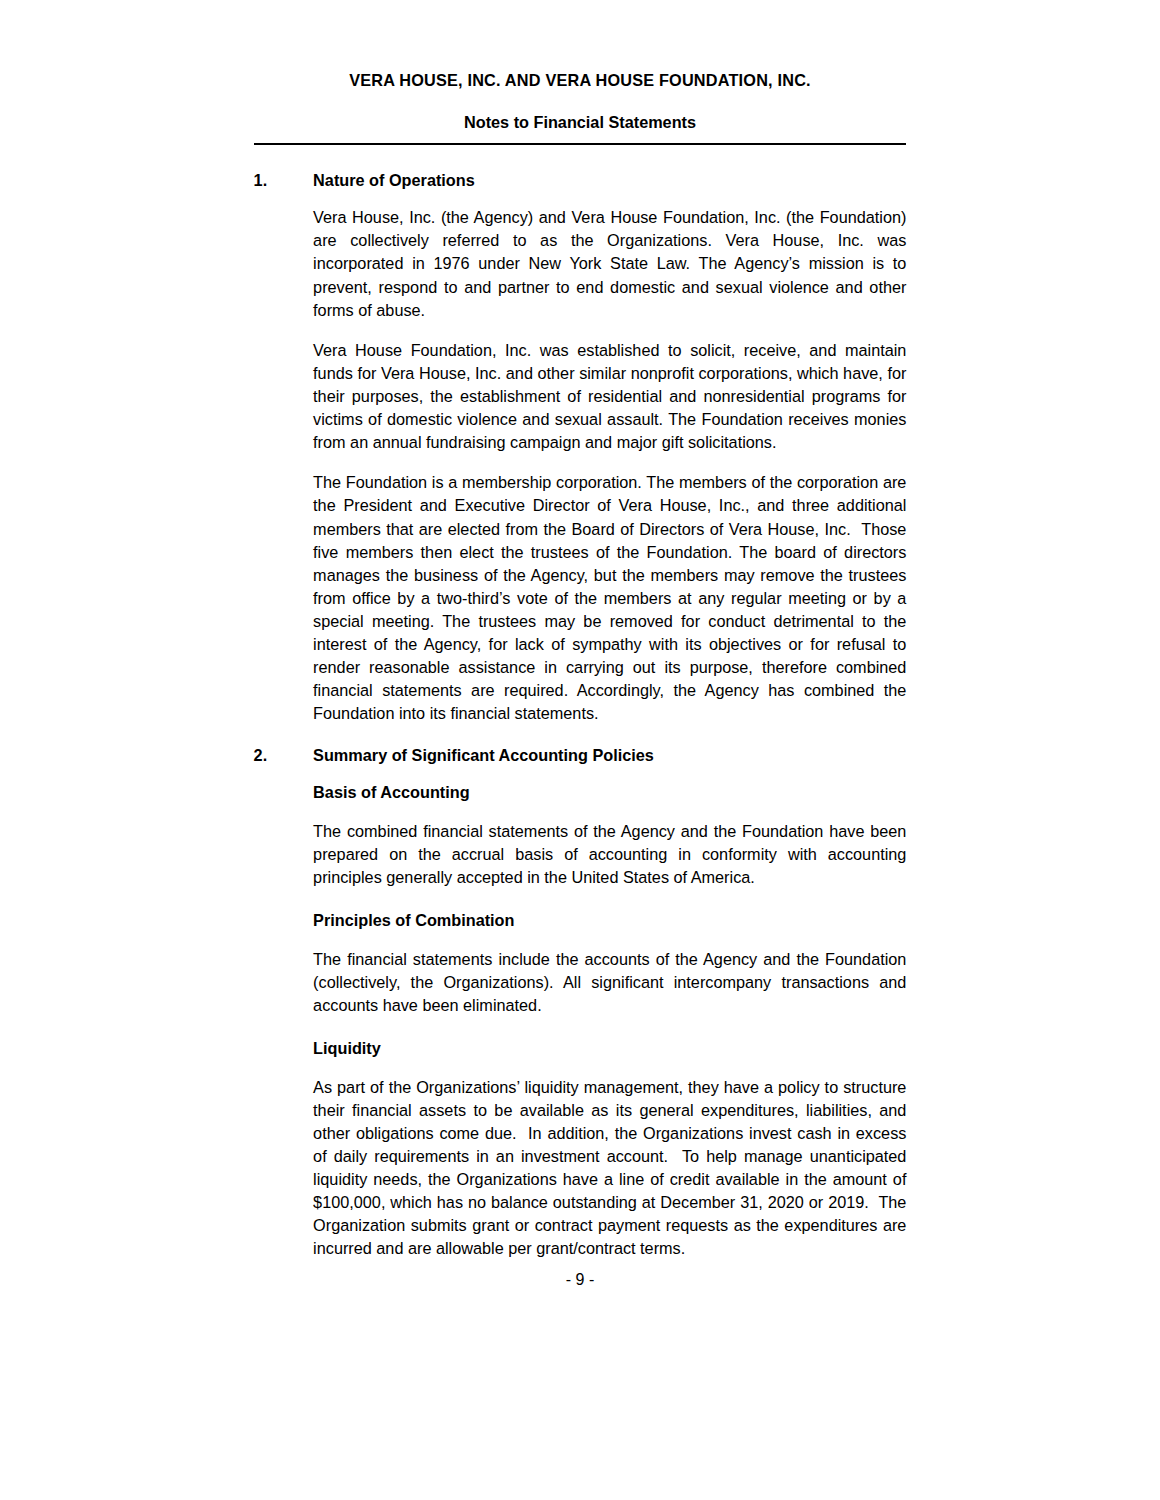VERA HOUSE, INC. AND VERA HOUSE FOUNDATION, INC.
Notes to Financial Statements
1. Nature of Operations
Vera House, Inc. (the Agency) and Vera House Foundation, Inc. (the Foundation) are collectively referred to as the Organizations. Vera House, Inc. was incorporated in 1976 under New York State Law. The Agency’s mission is to prevent, respond to and partner to end domestic and sexual violence and other forms of abuse.
Vera House Foundation, Inc. was established to solicit, receive, and maintain funds for Vera House, Inc. and other similar nonprofit corporations, which have, for their purposes, the establishment of residential and nonresidential programs for victims of domestic violence and sexual assault. The Foundation receives monies from an annual fundraising campaign and major gift solicitations.
The Foundation is a membership corporation. The members of the corporation are the President and Executive Director of Vera House, Inc., and three additional members that are elected from the Board of Directors of Vera House, Inc. Those five members then elect the trustees of the Foundation. The board of directors manages the business of the Agency, but the members may remove the trustees from office by a two-third’s vote of the members at any regular meeting or by a special meeting. The trustees may be removed for conduct detrimental to the interest of the Agency, for lack of sympathy with its objectives or for refusal to render reasonable assistance in carrying out its purpose, therefore combined financial statements are required. Accordingly, the Agency has combined the Foundation into its financial statements.
2. Summary of Significant Accounting Policies
Basis of Accounting
The combined financial statements of the Agency and the Foundation have been prepared on the accrual basis of accounting in conformity with accounting principles generally accepted in the United States of America.
Principles of Combination
The financial statements include the accounts of the Agency and the Foundation (collectively, the Organizations). All significant intercompany transactions and accounts have been eliminated.
Liquidity
As part of the Organizations’ liquidity management, they have a policy to structure their financial assets to be available as its general expenditures, liabilities, and other obligations come due. In addition, the Organizations invest cash in excess of daily requirements in an investment account. To help manage unanticipated liquidity needs, the Organizations have a line of credit available in the amount of $100,000, which has no balance outstanding at December 31, 2020 or 2019. The Organization submits grant or contract payment requests as the expenditures are incurred and are allowable per grant/contract terms.
- 9 -